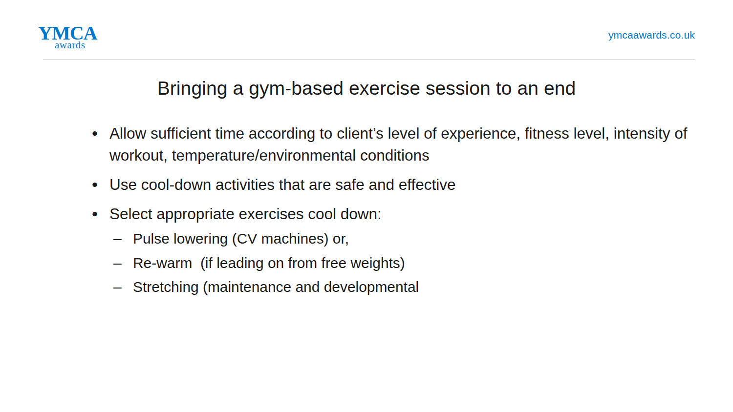YMCA awards
ymcaawards.co.uk
Bringing a gym-based exercise session to an end
Allow sufficient time according to client’s level of experience, fitness level, intensity of workout, temperature/environmental conditions
Use cool-down activities that are safe and effective
Select appropriate exercises cool down:
Pulse lowering (CV machines) or,
Re-warm (if leading on from free weights)
Stretching (maintenance and developmental